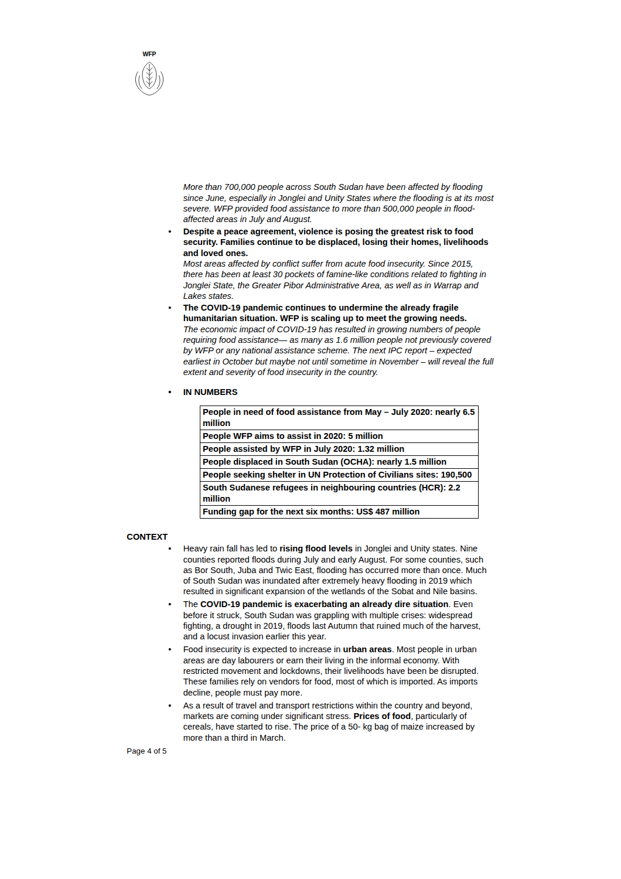More than 700,000 people across South Sudan have been affected by flooding since June, especially in Jonglei and Unity States where the flooding is at its most severe. WFP provided food assistance to more than 500,000 people in flood-affected areas in July and August.
Despite a peace agreement, violence is posing the greatest risk to food security. Families continue to be displaced, losing their homes, livelihoods and loved ones.
Most areas affected by conflict suffer from acute food insecurity. Since 2015, there has been at least 30 pockets of famine-like conditions related to fighting in Jonglei State, the Greater Pibor Administrative Area, as well as in Warrap and Lakes states.
The COVID-19 pandemic continues to undermine the already fragile humanitarian situation. WFP is scaling up to meet the growing needs.
The economic impact of COVID-19 has resulted in growing numbers of people requiring food assistance— as many as 1.6 million people not previously covered by WFP or any national assistance scheme. The next IPC report – expected earliest in October but maybe not until sometime in November – will reveal the full extent and severity of food insecurity in the country.
IN NUMBERS
| People in need of food assistance from May – July 2020: nearly 6.5 million |
| People WFP aims to assist in 2020: 5 million |
| People assisted by WFP in July 2020: 1.32 million |
| People displaced in South Sudan (OCHA): nearly 1.5 million |
| People seeking shelter in UN Protection of Civilians sites: 190,500 |
| South Sudanese refugees in neighbouring countries (HCR): 2.2 million |
| Funding gap for the next six months: US$ 487 million |
CONTEXT
Heavy rain fall has led to rising flood levels in Jonglei and Unity states. Nine counties reported floods during July and early August. For some counties, such as Bor South, Juba and Twic East, flooding has occurred more than once. Much of South Sudan was inundated after extremely heavy flooding in 2019 which resulted in significant expansion of the wetlands of the Sobat and Nile basins.
The COVID-19 pandemic is exacerbating an already dire situation. Even before it struck, South Sudan was grappling with multiple crises: widespread fighting, a drought in 2019, floods last Autumn that ruined much of the harvest, and a locust invasion earlier this year.
Food insecurity is expected to increase in urban areas. Most people in urban areas are day labourers or earn their living in the informal economy. With restricted movement and lockdowns, their livelihoods have been be disrupted. These families rely on vendors for food, most of which is imported. As imports decline, people must pay more.
As a result of travel and transport restrictions within the country and beyond, markets are coming under significant stress. Prices of food, particularly of cereals, have started to rise. The price of a 50- kg bag of maize increased by more than a third in March.
Page 4 of 5